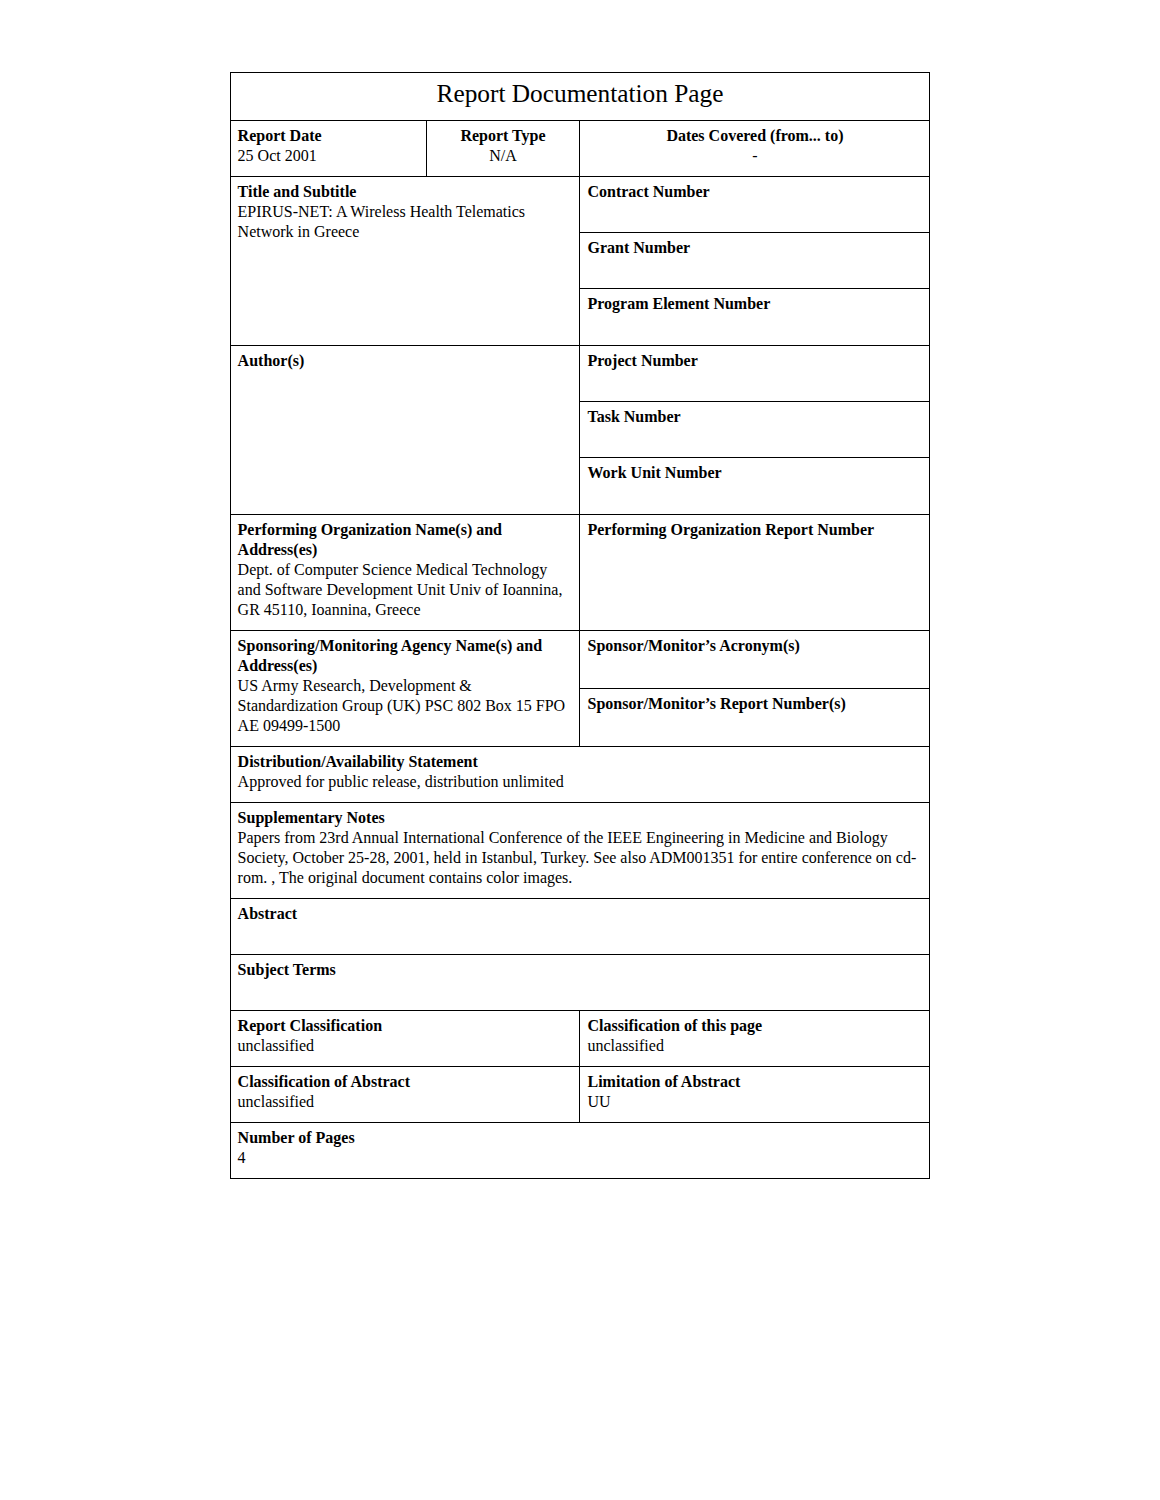| Report Documentation Page |
| Report Date 25 Oct 2001 | Report Type N/A | Dates Covered (from... to) - |
| Title and Subtitle EPIRUS-NET: A Wireless Health Telematics Network in Greece | Contract Number |
| Grant Number |
| Program Element Number |
| Author(s) | Project Number |
| Task Number |
| Work Unit Number |
| Performing Organization Name(s) and Address(es) Dept. of Computer Science Medical Technology and Software Development Unit Univ of Ioannina, GR 45110, Ioannina, Greece | Performing Organization Report Number |
| Sponsoring/Monitoring Agency Name(s) and Address(es) US Army Research, Development & Standardization Group (UK) PSC 802 Box 15 FPO AE 09499-1500 | Sponsor/Monitor’s Acronym(s) |
| Sponsor/Monitor’s Report Number(s) |
| Distribution/Availability Statement Approved for public release, distribution unlimited |
| Supplementary Notes Papers from 23rd Annual International Conference of the IEEE Engineering in Medicine and Biology Society, October 25-28, 2001, held in Istanbul, Turkey. See also ADM001351 for entire conference on cd-rom. , The original document contains color images. |
| Abstract |
| Subject Terms |
| Report Classification unclassified | Classification of this page unclassified |
| Classification of Abstract unclassified | Limitation of Abstract UU |
| Number of Pages 4 |